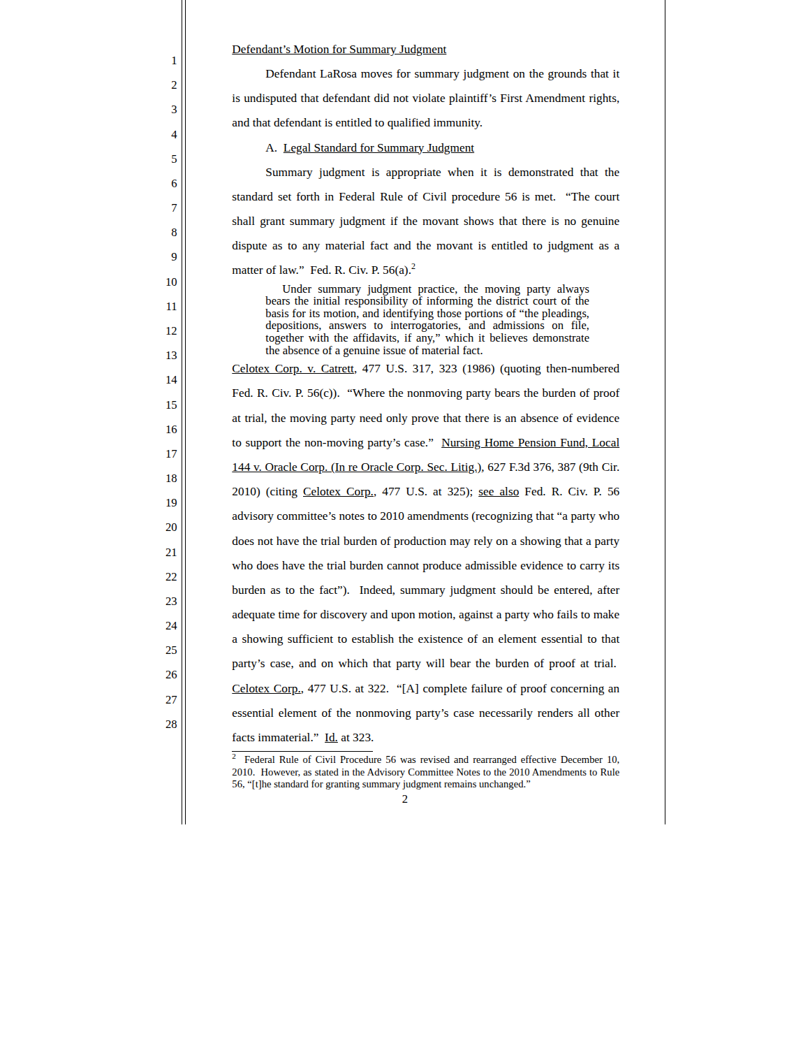1
2
3
4
5
6
7
8
9
10
11
12
13
14
15
16
17
18
19
20
21
22
23
24
25
26
27
28
Defendant’s Motion for Summary Judgment
Defendant LaRosa moves for summary judgment on the grounds that it is undisputed that defendant did not violate plaintiff’s First Amendment rights, and that defendant is entitled to qualified immunity.
A. Legal Standard for Summary Judgment
Summary judgment is appropriate when it is demonstrated that the standard set forth in Federal Rule of Civil procedure 56 is met. “The court shall grant summary judgment if the movant shows that there is no genuine dispute as to any material fact and the movant is entitled to judgment as a matter of law.” Fed. R. Civ. P. 56(a).2
Under summary judgment practice, the moving party always bears the initial responsibility of informing the district court of the basis for its motion, and identifying those portions of “the pleadings, depositions, answers to interrogatories, and admissions on file, together with the affidavits, if any,” which it believes demonstrate the absence of a genuine issue of material fact.
Celotex Corp. v. Catrett, 477 U.S. 317, 323 (1986) (quoting then-numbered Fed. R. Civ. P. 56(c)). “Where the nonmoving party bears the burden of proof at trial, the moving party need only prove that there is an absence of evidence to support the non-moving party’s case.” Nursing Home Pension Fund, Local 144 v. Oracle Corp. (In re Oracle Corp. Sec. Litig.), 627 F.3d 376, 387 (9th Cir. 2010) (citing Celotex Corp., 477 U.S. at 325); see also Fed. R. Civ. P. 56 advisory committee’s notes to 2010 amendments (recognizing that “a party who does not have the trial burden of production may rely on a showing that a party who does have the trial burden cannot produce admissible evidence to carry its burden as to the fact”). Indeed, summary judgment should be entered, after adequate time for discovery and upon motion, against a party who fails to make a showing sufficient to establish the existence of an element essential to that party’s case, and on which that party will bear the burden of proof at trial. Celotex Corp., 477 U.S. at 322. “[A] complete failure of proof concerning an essential element of the nonmoving party’s case necessarily renders all other facts immaterial.” Id. at 323.
2 Federal Rule of Civil Procedure 56 was revised and rearranged effective December 10, 2010. However, as stated in the Advisory Committee Notes to the 2010 Amendments to Rule 56, “[t]he standard for granting summary judgment remains unchanged.”
2